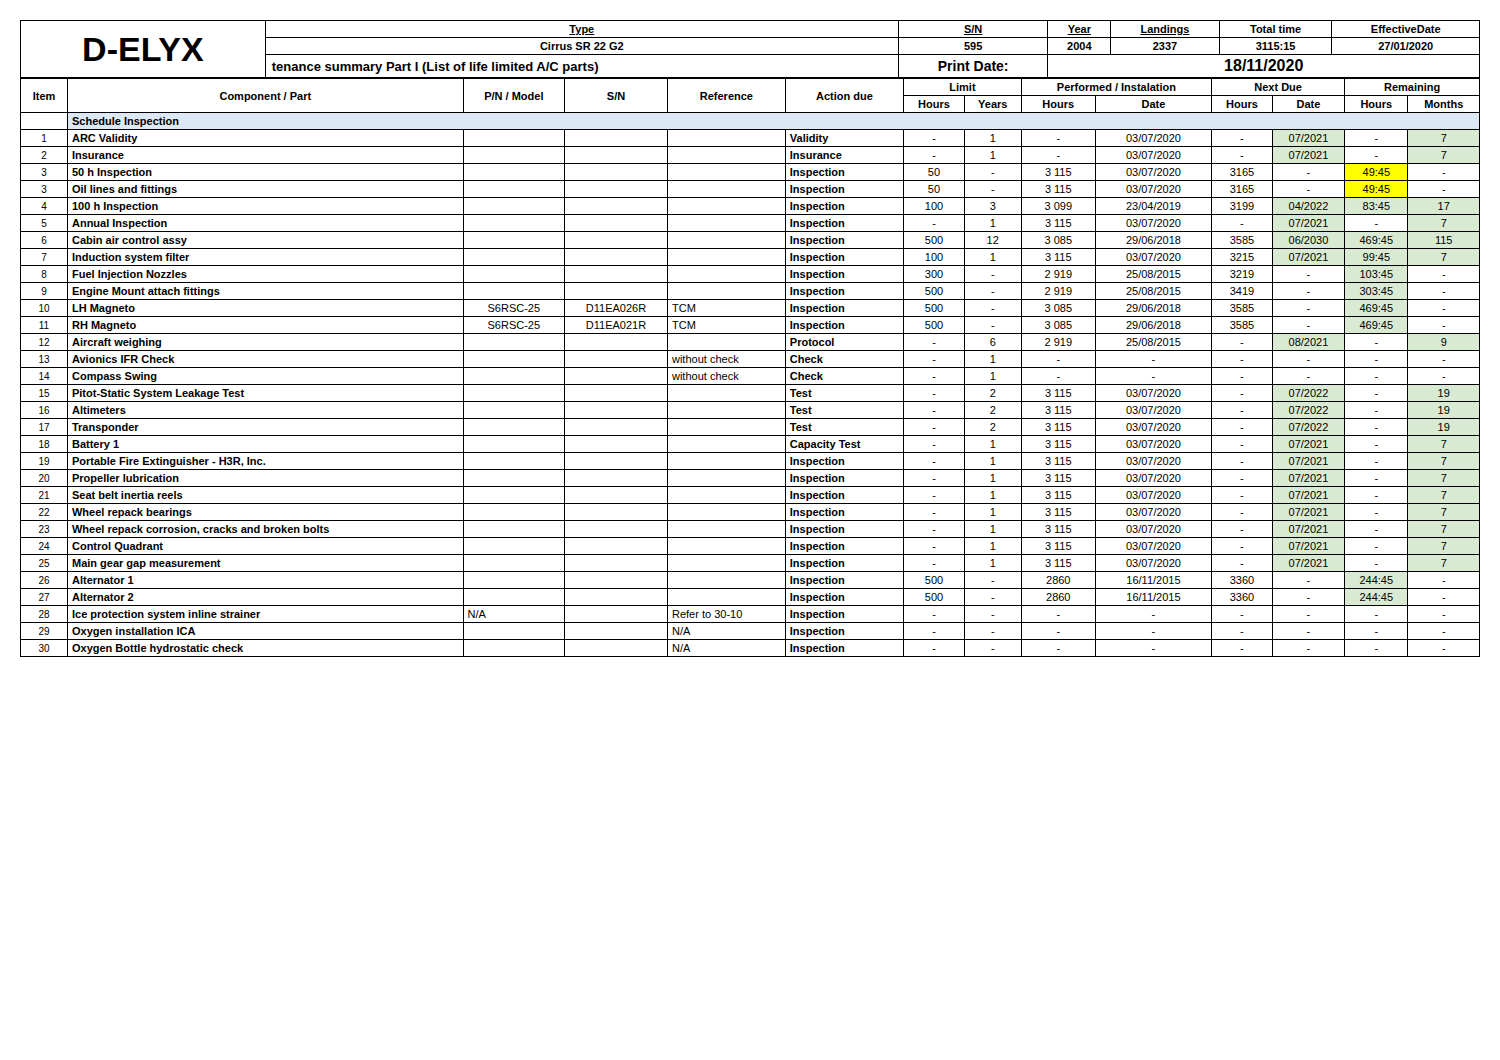| D-ELYX | Type | S/N | Year | Landings | Total time | EffectiveDate |
| Cirrus SR 22 G2 | 595 | 2004 | 2337 | 3115:15 | 27/01/2020 |
| tenance summary Part I (List of life limited A/C parts) | Print Date: | 18/11/2020 |
| Item | Component / Part | P/N / Model | S/N | Reference | Action due | Limit | Performed / Instalation | Next Due | Remaining |
| --- | --- | --- | --- | --- | --- | --- | --- | --- | --- |
| Hours | Years | Hours | Date | Hours | Date | Hours | Months |
| | Schedule Inspection |
| 1 | ARC Validity | | | | Validity | - | 1 | - | 03/07/2020 | - | 07/2021 | - | 7 |
| 2 | Insurance | | | | Insurance | - | 1 | - | 03/07/2020 | - | 07/2021 | - | 7 |
| 3 | 50 h Inspection | | | | Inspection | 50 | - | 3 115 | 03/07/2020 | 3165 | - | 49:45 | - |
| 3 | Oil lines and fittings | | | | Inspection | 50 | - | 3 115 | 03/07/2020 | 3165 | - | 49:45 | - |
| 4 | 100 h Inspection | | | | Inspection | 100 | 3 | 3 099 | 23/04/2019 | 3199 | 04/2022 | 83:45 | 17 |
| 5 | Annual Inspection | | | | Inspection | - | 1 | 3 115 | 03/07/2020 | - | 07/2021 | - | 7 |
| 6 | Cabin air control assy | | | | Inspection | 500 | 12 | 3 085 | 29/06/2018 | 3585 | 06/2030 | 469:45 | 115 |
| 7 | Induction system filter | | | | Inspection | 100 | 1 | 3 115 | 03/07/2020 | 3215 | 07/2021 | 99:45 | 7 |
| 8 | Fuel Injection Nozzles | | | | Inspection | 300 | - | 2 919 | 25/08/2015 | 3219 | - | 103:45 | - |
| 9 | Engine Mount attach fittings | | | | Inspection | 500 | - | 2 919 | 25/08/2015 | 3419 | - | 303:45 | - |
| 10 | LH Magneto | S6RSC-25 | D11EA026R | TCM | Inspection | 500 | - | 3 085 | 29/06/2018 | 3585 | - | 469:45 | - |
| 11 | RH Magneto | S6RSC-25 | D11EA021R | TCM | Inspection | 500 | - | 3 085 | 29/06/2018 | 3585 | - | 469:45 | - |
| 12 | Aircraft weighing | | | | Protocol | - | 6 | 2 919 | 25/08/2015 | - | 08/2021 | - | 9 |
| 13 | Avionics IFR Check | | | without check | Check | - | 1 | - | - | - | - | - | - |
| 14 | Compass Swing | | | without check | Check | - | 1 | - | - | - | - | - | - |
| 15 | Pitot-Static System Leakage Test | | | | Test | - | 2 | 3 115 | 03/07/2020 | - | 07/2022 | - | 19 |
| 16 | Altimeters | | | | Test | - | 2 | 3 115 | 03/07/2020 | - | 07/2022 | - | 19 |
| 17 | Transponder | | | | Test | - | 2 | 3 115 | 03/07/2020 | - | 07/2022 | - | 19 |
| 18 | Battery 1 | | | | Capacity Test | - | 1 | 3 115 | 03/07/2020 | - | 07/2021 | - | 7 |
| 19 | Portable Fire Extinguisher - H3R, Inc. | | | | Inspection | - | 1 | 3 115 | 03/07/2020 | - | 07/2021 | - | 7 |
| 20 | Propeller lubrication | | | | Inspection | - | 1 | 3 115 | 03/07/2020 | - | 07/2021 | - | 7 |
| 21 | Seat belt inertia reels | | | | Inspection | - | 1 | 3 115 | 03/07/2020 | - | 07/2021 | - | 7 |
| 22 | Wheel repack bearings | | | | Inspection | - | 1 | 3 115 | 03/07/2020 | - | 07/2021 | - | 7 |
| 23 | Wheel repack corrosion, cracks and broken bolts | | | | Inspection | - | 1 | 3 115 | 03/07/2020 | - | 07/2021 | - | 7 |
| 24 | Control Quadrant | | | | Inspection | - | 1 | 3 115 | 03/07/2020 | - | 07/2021 | - | 7 |
| 25 | Main gear gap measurement | | | | Inspection | - | 1 | 3 115 | 03/07/2020 | - | 07/2021 | - | 7 |
| 26 | Alternator 1 | | | | Inspection | 500 | - | 2860 | 16/11/2015 | 3360 | - | 244:45 | - |
| 27 | Alternator 2 | | | | Inspection | 500 | - | 2860 | 16/11/2015 | 3360 | - | 244:45 | - |
| 28 | Ice protection system inline strainer | N/A | | Refer to 30-10 | Inspection | - | - | - | - | - | - | - | - |
| 29 | Oxygen installation ICA | | | N/A | Inspection | - | - | - | - | - | - | - | - |
| 30 | Oxygen Bottle hydrostatic check | | | N/A | Inspection | - | - | - | - | - | - | - | - |